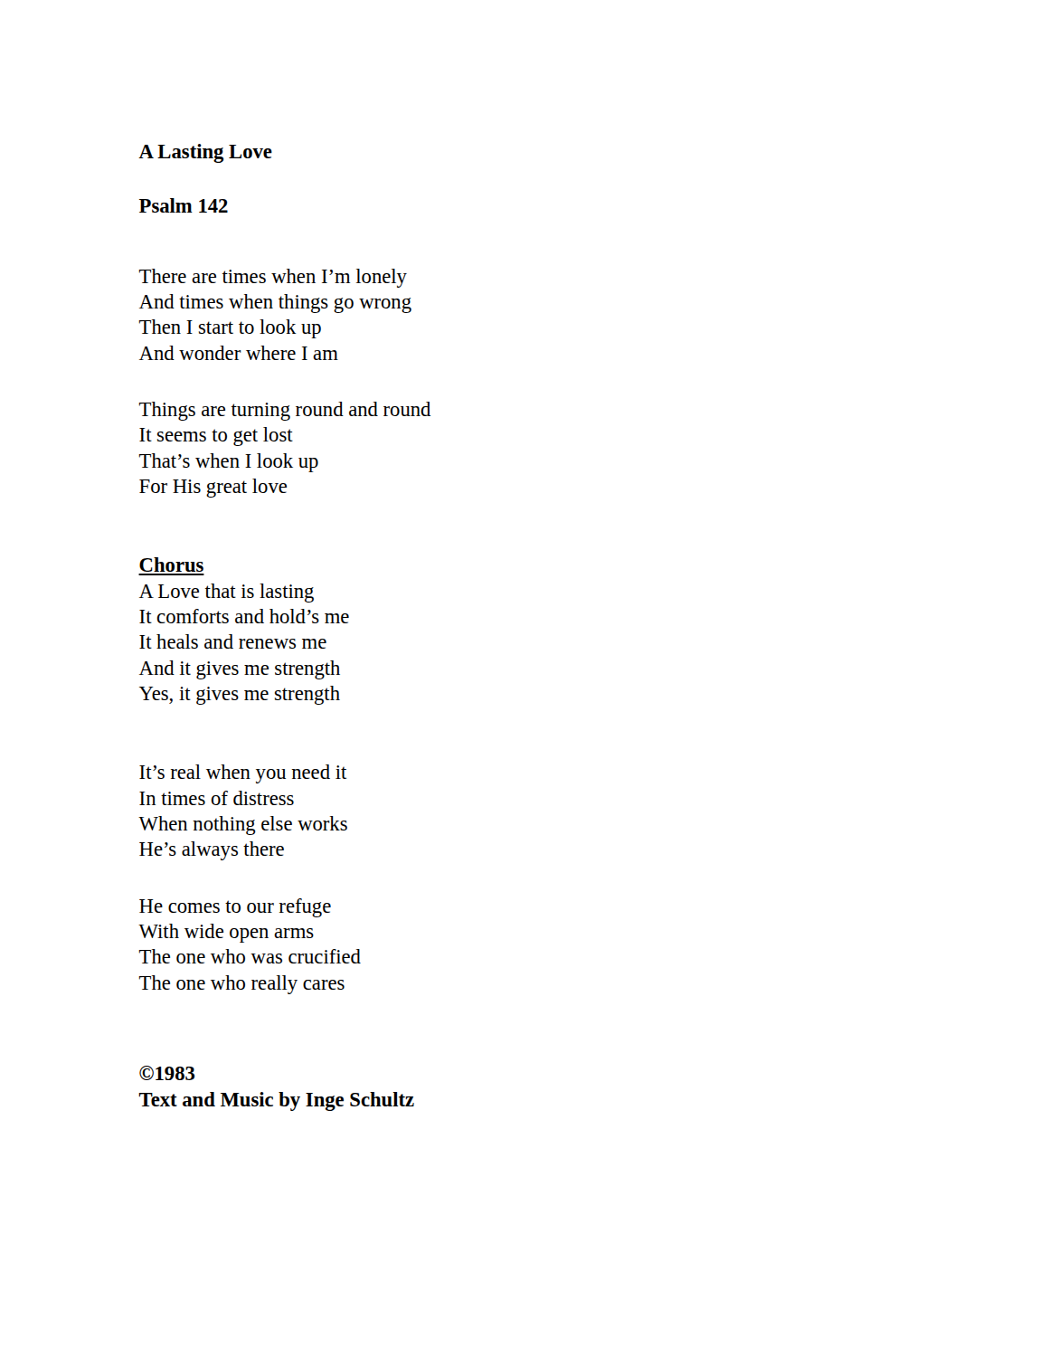A Lasting Love
Psalm 142
There are times when I’m lonely
And times when things go wrong
Then I start to look up
And wonder where I am
Things are turning round and round
It seems to get lost
That’s when I look up
For His great love
Chorus
A Love that is lasting
It comforts and hold’s me
It heals and renews me
And it gives me strength
Yes, it gives me strength
It’s real when you need it
In times of distress
When nothing else works
He’s always there
He comes to our refuge
With wide open arms
The one who was crucified
The one who really cares
©1983
Text and Music by Inge Schultz